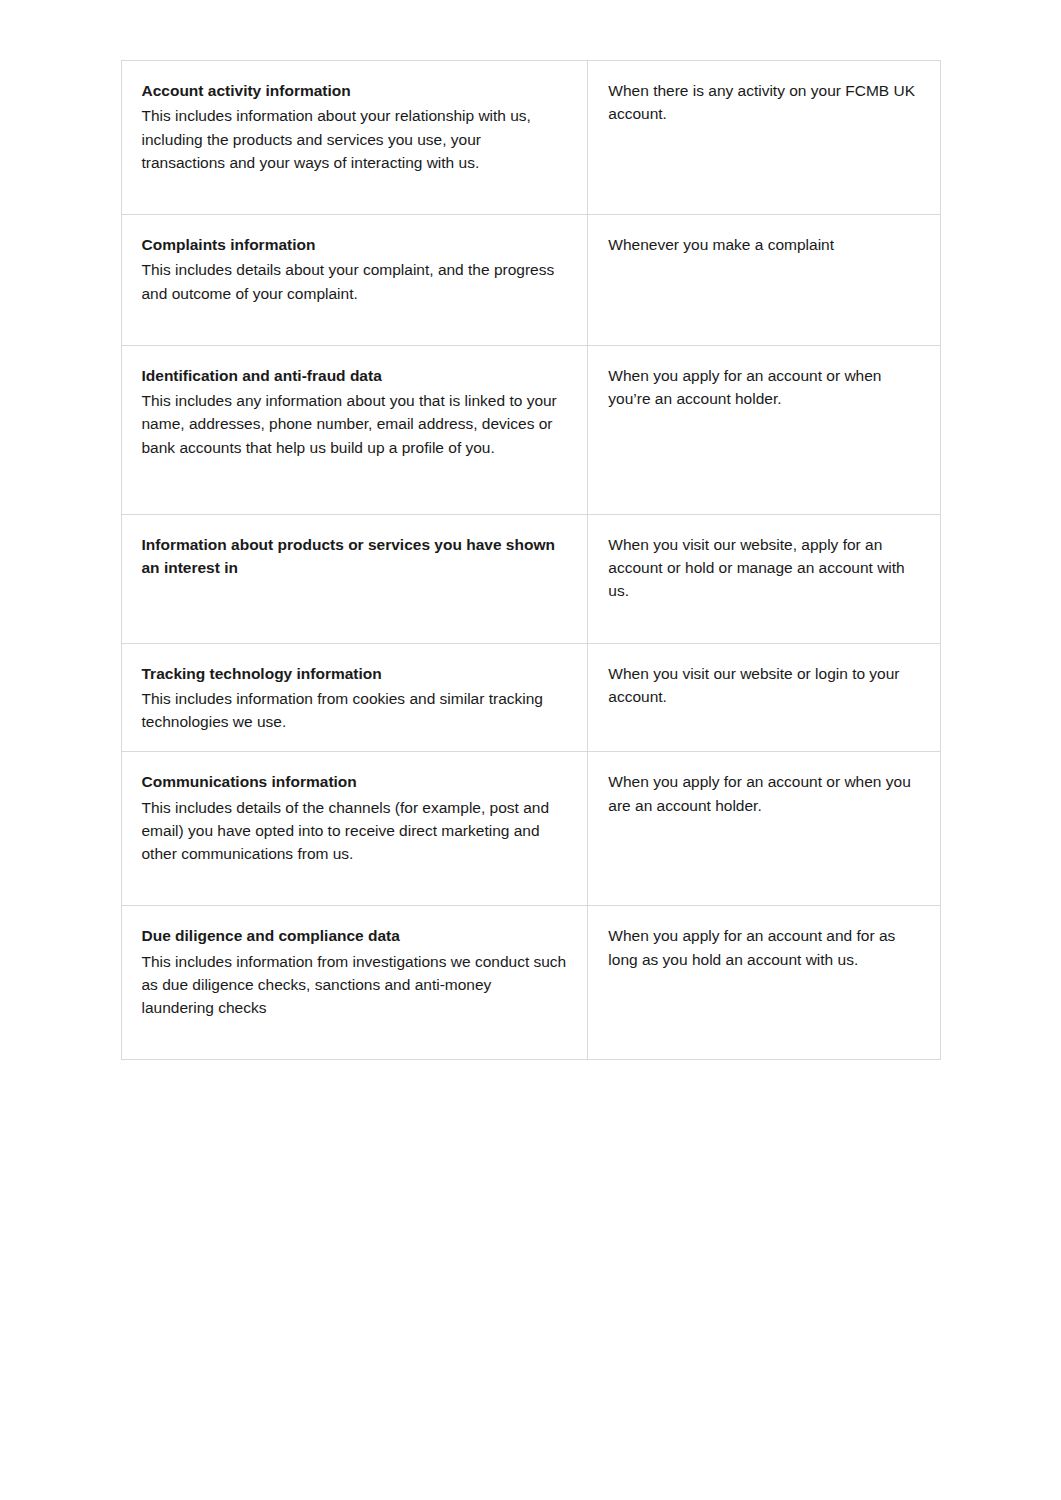| Account activity information This includes information about your relationship with us, including the products and services you use, your transactions and your ways of interacting with us. | When there is any activity on your FCMB UK account. |
| Complaints information This includes details about your complaint, and the progress and outcome of your complaint. | Whenever you make a complaint |
| Identification and anti-fraud data This includes any information about you that is linked to your name, addresses, phone number, email address, devices or bank accounts that help us build up a profile of you. | When you apply for an account or when you’re an account holder. |
| Information about products or services you have shown an interest in | When you visit our website, apply for an account or hold or manage an account with us. |
| Tracking technology information This includes information from cookies and similar tracking technologies we use. | When you visit our website or login to your account. |
| Communications information This includes details of the channels (for example, post and email) you have opted into to receive direct marketing and other communications from us. | When you apply for an account or when you are an account holder. |
| Due diligence and compliance data This includes information from investigations we conduct such as due diligence checks, sanctions and anti-money laundering checks | When you apply for an account and for as long as you hold an account with us. |